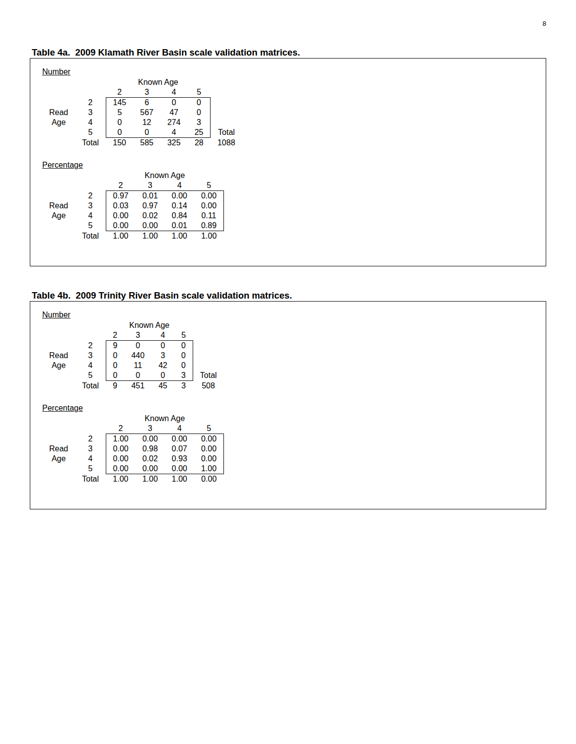8
Table 4a. 2009 Klamath River Basin scale validation matrices.
Number
| | | Known Age | |
| | | 2 | 3 | 4 | 5 | |
| | 2 | 145 | 6 | 0 | 0 | |
| Read | 3 | 5 | 567 | 47 | 0 | |
| Age | 4 | 0 | 12 | 274 | 3 | |
| | 5 | 0 | 0 | 4 | 25 | Total |
| | Total | 150 | 585 | 325 | 28 | 1088 |
Percentage
| | | Known Age |
| | | 2 | 3 | 4 | 5 |
| | 2 | 0.97 | 0.01 | 0.00 | 0.00 |
| Read | 3 | 0.03 | 0.97 | 0.14 | 0.00 |
| Age | 4 | 0.00 | 0.02 | 0.84 | 0.11 |
| | 5 | 0.00 | 0.00 | 0.01 | 0.89 |
| | Total | 1.00 | 1.00 | 1.00 | 1.00 |
Table 4b. 2009 Trinity River Basin scale validation matrices.
Number
| | | Known Age | |
| | | 2 | 3 | 4 | 5 | |
| | 2 | 9 | 0 | 0 | 0 | |
| Read | 3 | 0 | 440 | 3 | 0 | |
| Age | 4 | 0 | 11 | 42 | 0 | |
| | 5 | 0 | 0 | 0 | 3 | Total |
| | Total | 9 | 451 | 45 | 3 | 508 |
Percentage
| | | Known Age |
| | | 2 | 3 | 4 | 5 |
| | 2 | 1.00 | 0.00 | 0.00 | 0.00 |
| Read | 3 | 0.00 | 0.98 | 0.07 | 0.00 |
| Age | 4 | 0.00 | 0.02 | 0.93 | 0.00 |
| | 5 | 0.00 | 0.00 | 0.00 | 1.00 |
| | Total | 1.00 | 1.00 | 1.00 | 0.00 |